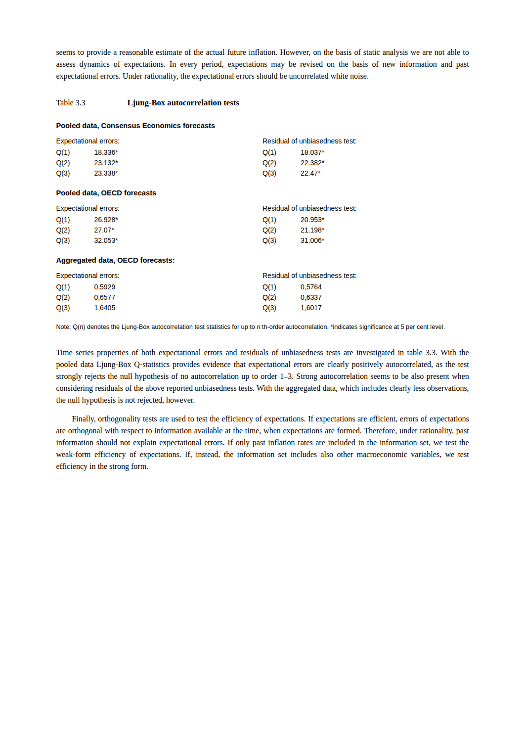seems to provide a reasonable estimate of the actual future inflation. However, on the basis of static analysis we are not able to assess dynamics of expectations. In every period, expectations may be revised on the basis of new information and past expectational errors. Under rationality, the expectational errors should be uncorrelated white noise.
Table 3.3 Ljung-Box autocorrelation tests
Pooled data, Consensus Economics forecasts
Expectational errors:
Q(1) 18.336*
Q(2) 23.132*
Q(3) 23.338*
Residual of unbiasedness test:
Q(1) 18.037*
Q(2) 22.382*
Q(3) 22.47*
Pooled data, OECD forecasts
Expectational errors:
Q(1) 26.928*
Q(2) 27.07*
Q(3) 32.053*
Residual of unbiasedness test:
Q(1) 20.953*
Q(2) 21.198*
Q(3) 31.006*
Aggregated data, OECD forecasts:
Expectational errors:
Q(1) 0,5929
Q(2) 0,6577
Q(3) 1,6405
Residual of unbiasedness test:
Q(1) 0,5764
Q(2) 0,6337
Q(3) 1,6017
Note: Q(n) denotes the Ljung-Box autocorrelation test statistics for up to n th-order autocorrelation. *indicates significance at 5 per cent level.
Time series properties of both expectational errors and residuals of unbiasedness tests are investigated in table 3.3. With the pooled data Ljung-Box Q-statistics provides evidence that expectational errors are clearly positively autocorrelated, as the test strongly rejects the null hypothesis of no autocorrelation up to order 1–3. Strong autocorrelation seems to be also present when considering residuals of the above reported unbiasedness tests. With the aggregated data, which includes clearly less observations, the null hypothesis is not rejected, however.
Finally, orthogonality tests are used to test the efficiency of expectations. If expectations are efficient, errors of expectations are orthogonal with respect to information available at the time, when expectations are formed. Therefore, under rationality, past information should not explain expectational errors. If only past inflation rates are included in the information set, we test the weak-form efficiency of expectations. If, instead, the information set includes also other macroeconomic variables, we test efficiency in the strong form.